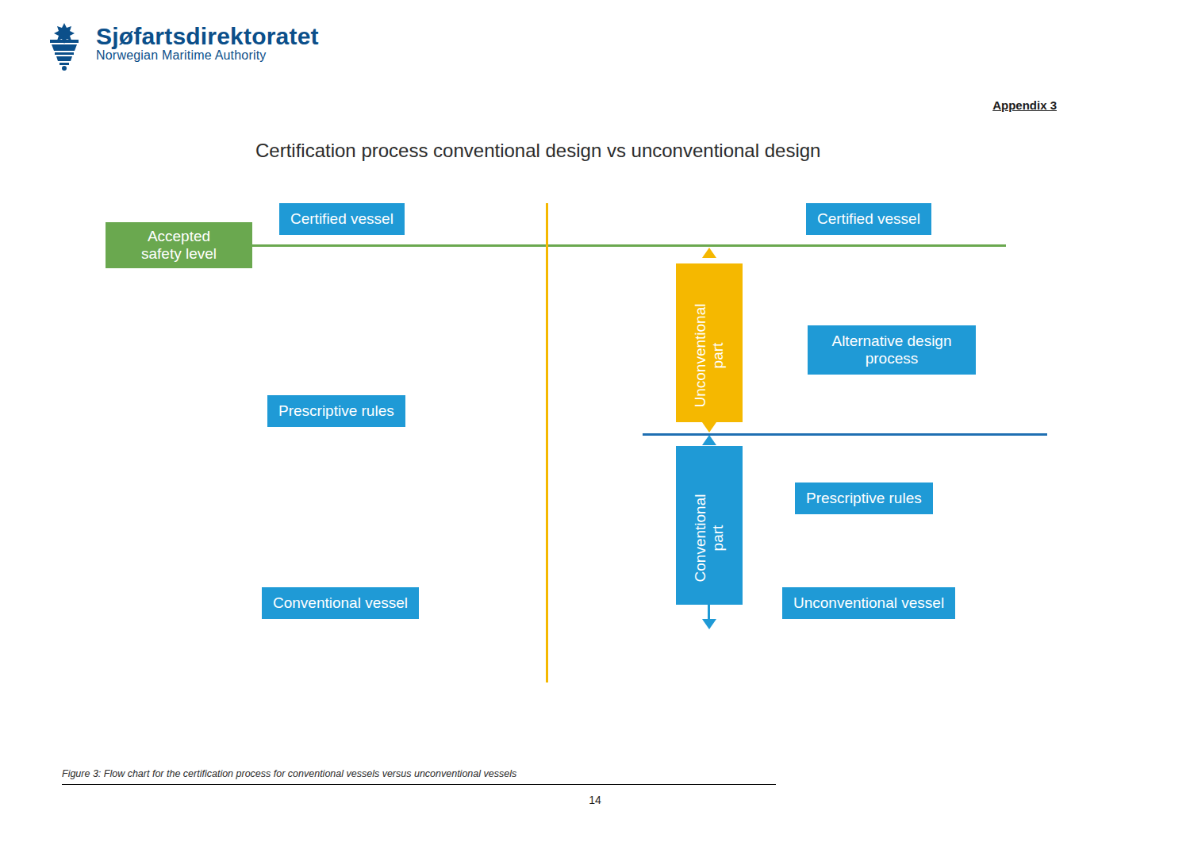Sjøfartsdirektoratet
Norwegian Maritime Authority
Appendix 3
Certification process conventional design vs unconventional design
Accepted
safety level
Certified vessel
Prescriptive rules
Conventional vessel
Certified vessel
Alternative design
process
Prescriptive rules
Unconventional vessel
Unconventional
part
Conventional
part
Figure 3: Flow chart for the certification process for conventional vessels versus unconventional vessels
14